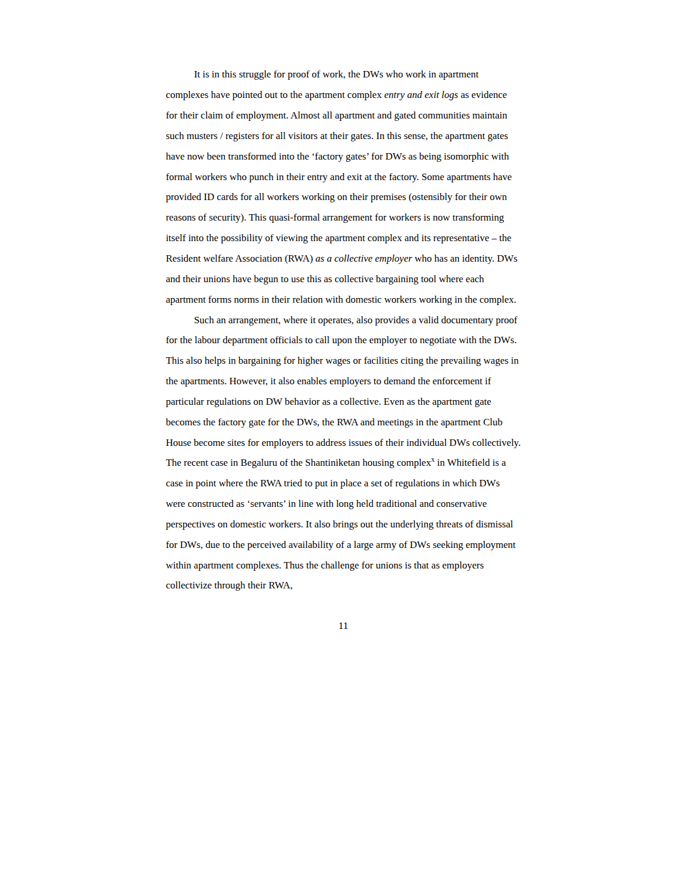It is in this struggle for proof of work, the DWs who work in apartment complexes have pointed out to the apartment complex entry and exit logs as evidence for their claim of employment. Almost all apartment and gated communities maintain such musters / registers for all visitors at their gates. In this sense, the apartment gates have now been transformed into the ‘factory gates’ for DWs as being isomorphic with formal workers who punch in their entry and exit at the factory. Some apartments have provided ID cards for all workers working on their premises (ostensibly for their own reasons of security). This quasi-formal arrangement for workers is now transforming itself into the possibility of viewing the apartment complex and its representative – the Resident welfare Association (RWA) as a collective employer who has an identity. DWs and their unions have begun to use this as collective bargaining tool where each apartment forms norms in their relation with domestic workers working in the complex.
Such an arrangement, where it operates, also provides a valid documentary proof for the labour department officials to call upon the employer to negotiate with the DWs. This also helps in bargaining for higher wages or facilities citing the prevailing wages in the apartments. However, it also enables employers to demand the enforcement if particular regulations on DW behavior as a collective. Even as the apartment gate becomes the factory gate for the DWs, the RWA and meetings in the apartment Club House become sites for employers to address issues of their individual DWs collectively. The recent case in Begaluru of the Shantiniketan housing complexx in Whitefield is a case in point where the RWA tried to put in place a set of regulations in which DWs were constructed as ‘servants’ in line with long held traditional and conservative perspectives on domestic workers. It also brings out the underlying threats of dismissal for DWs, due to the perceived availability of a large army of DWs seeking employment within apartment complexes. Thus the challenge for unions is that as employers collectivize through their RWA,
11